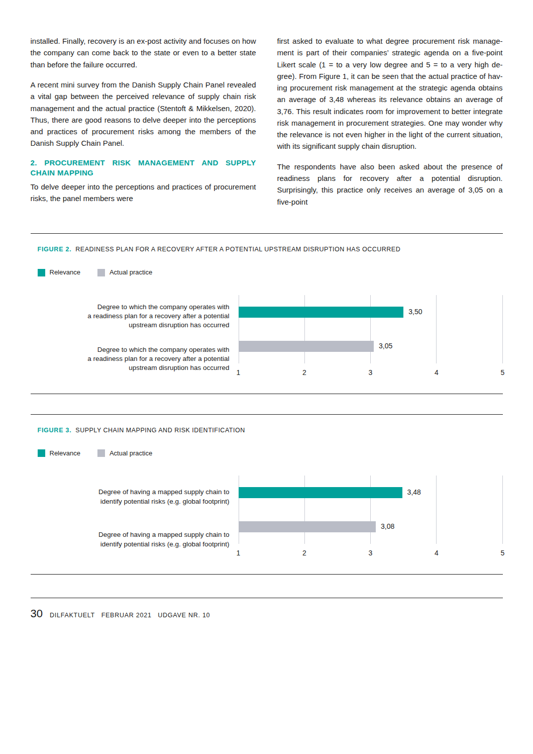installed. Finally, recovery is an ex-post activity and focuses on how the company can come back to the state or even to a better state than before the failure occurred.
A recent mini survey from the Danish Supply Chain Panel revealed a vital gap between the perceived relevance of supply chain risk management and the actual practice (Stentoft & Mikkelsen, 2020). Thus, there are good reasons to delve deeper into the perceptions and practices of procurement risks among the members of the Danish Supply Chain Panel.
2. Procurement risk management and supply chain mapping
To delve deeper into the perceptions and practices of procurement risks, the panel members were
first asked to evaluate to what degree procurement risk management is part of their companies’ strategic agenda on a five-point Likert scale (1 = to a very low degree and 5 = to a very high degree). From Figure 1, it can be seen that the actual practice of having procurement risk management at the strategic agenda obtains an average of 3,48 whereas its relevance obtains an average of 3,76. This result indicates room for improvement to better integrate risk management in procurement strategies. One may wonder why the relevance is not even higher in the light of the current situation, with its significant supply chain disruption.
The respondents have also been asked about the presence of readiness plans for recovery after a potential disruption. Surprisingly, this practice only receives an average of 3,05 on a five-point
FIGURE 2. Readiness plan for a recovery after a potential upstream disruption has occurred
Relevance
Actual practice
Degree to which the company operates with
a readiness plan for a recovery after a potential
upstream disruption has occurred
Degree to which the company operates with
a readiness plan for a recovery after a potential
upstream disruption has occurred
3,50
3,05
1 2 3 4 5
FIGURE 3. Supply chain mapping and risk identification
Relevance
Actual practice
Degree of having a mapped supply chain to
identify potential risks (e.g. global footprint)
Degree of having a mapped supply chain to
identify potential risks (e.g. global footprint)
3,48
3,08
1 2 3 4 5
30 DILFAKTUELT FEBRUAR 2021 UDGAVE NR. 10